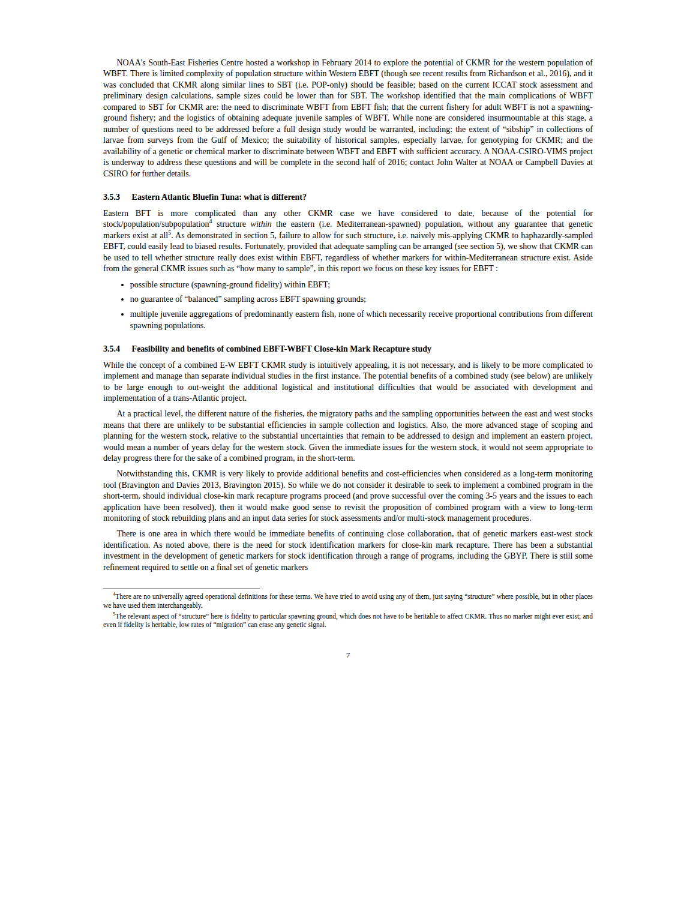NOAA's South-East Fisheries Centre hosted a workshop in February 2014 to explore the potential of CKMR for the western population of WBFT. There is limited complexity of population structure within Western EBFT (though see recent results from Richardson et al., 2016), and it was concluded that CKMR along similar lines to SBT (i.e. POP-only) should be feasible; based on the current ICCAT stock assessment and preliminary design calculations, sample sizes could be lower than for SBT. The workshop identified that the main complications of WBFT compared to SBT for CKMR are: the need to discriminate WBFT from EBFT fish; that the current fishery for adult WBFT is not a spawning-ground fishery; and the logistics of obtaining adequate juvenile samples of WBFT. While none are considered insurmountable at this stage, a number of questions need to be addressed before a full design study would be warranted, including: the extent of “sibship” in collections of larvae from surveys from the Gulf of Mexico; the suitability of historical samples, especially larvae, for genotyping for CKMR; and the availability of a genetic or chemical marker to discriminate between WBFT and EBFT with sufficient accuracy. A NOAA-CSIRO-VIMS project is underway to address these questions and will be complete in the second half of 2016; contact John Walter at NOAA or Campbell Davies at CSIRO for further details.
3.5.3 Eastern Atlantic Bluefin Tuna: what is different?
Eastern BFT is more complicated than any other CKMR case we have considered to date, because of the potential for stock/population/subpopulation4 structure within the eastern (i.e. Mediterranean-spawned) population, without any guarantee that genetic markers exist at all5. As demonstrated in section 5, failure to allow for such structure, i.e. naively mis-applying CKMR to haphazardly-sampled EBFT, could easily lead to biased results. Fortunately, provided that adequate sampling can be arranged (see section 5), we show that CKMR can be used to tell whether structure really does exist within EBFT, regardless of whether markers for within-Mediterranean structure exist. Aside from the general CKMR issues such as “how many to sample”, in this report we focus on these key issues for EBFT :
possible structure (spawning-ground fidelity) within EBFT;
no guarantee of “balanced” sampling across EBFT spawning grounds;
multiple juvenile aggregations of predominantly eastern fish, none of which necessarily receive proportional contributions from different spawning populations.
3.5.4 Feasibility and benefits of combined EBFT-WBFT Close-kin Mark Recapture study
While the concept of a combined E-W EBFT CKMR study is intuitively appealing, it is not necessary, and is likely to be more complicated to implement and manage than separate individual studies in the first instance. The potential benefits of a combined study (see below) are unlikely to be large enough to out-weight the additional logistical and institutional difficulties that would be associated with development and implementation of a trans-Atlantic project.
At a practical level, the different nature of the fisheries, the migratory paths and the sampling opportunities between the east and west stocks means that there are unlikely to be substantial efficiencies in sample collection and logistics. Also, the more advanced stage of scoping and planning for the western stock, relative to the substantial uncertainties that remain to be addressed to design and implement an eastern project, would mean a number of years delay for the western stock. Given the immediate issues for the western stock, it would not seem appropriate to delay progress there for the sake of a combined program, in the short-term.
Notwithstanding this, CKMR is very likely to provide additional benefits and cost-efficiencies when considered as a long-term monitoring tool (Bravington and Davies 2013, Bravington 2015). So while we do not consider it desirable to seek to implement a combined program in the short-term, should individual close-kin mark recapture programs proceed (and prove successful over the coming 3-5 years and the issues to each application have been resolved), then it would make good sense to revisit the proposition of combined program with a view to long-term monitoring of stock rebuilding plans and an input data series for stock assessments and/or multi-stock management procedures.
There is one area in which there would be immediate benefits of continuing close collaboration, that of genetic markers east-west stock identification. As noted above, there is the need for stock identification markers for close-kin mark recapture. There has been a substantial investment in the development of genetic markers for stock identification through a range of programs, including the GBYP. There is still some refinement required to settle on a final set of genetic markers
4There are no universally agreed operational definitions for these terms. We have tried to avoid using any of them, just saying “structure” where possible, but in other places we have used them interchangeably.
5The relevant aspect of “structure” here is fidelity to particular spawning ground, which does not have to be heritable to affect CKMR. Thus no marker might ever exist; and even if fidelity is heritable, low rates of “migration” can erase any genetic signal.
7